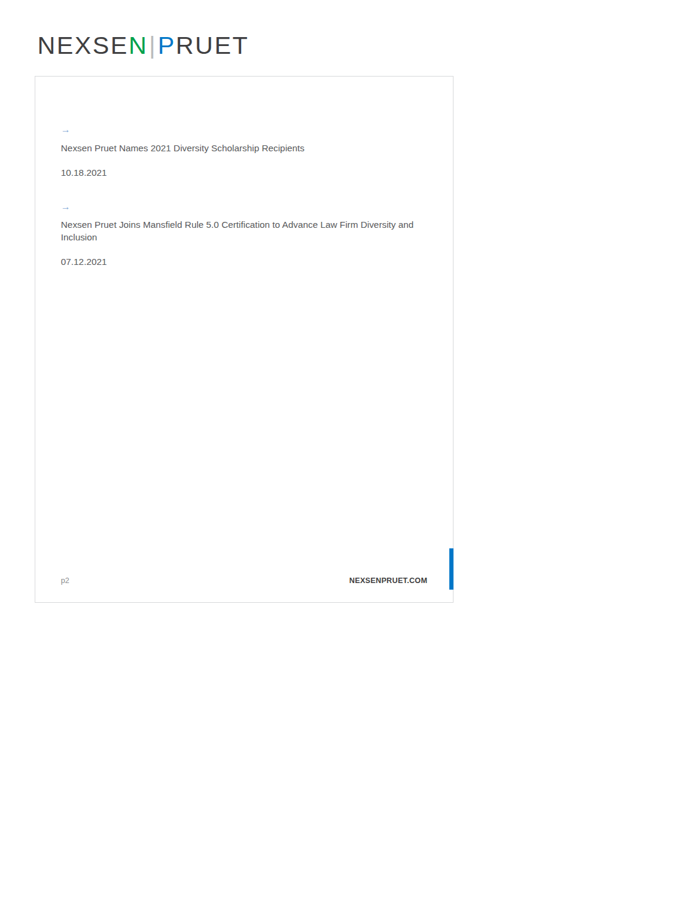NEXSE N|PRUET
→
Nexsen Pruet Names 2021 Diversity Scholarship Recipients
10.18.2021
→
Nexsen Pruet Joins Mansfield Rule 5.0 Certification to Advance Law Firm Diversity and Inclusion
07.12.2021
p2 NEXSENPRUET.COM